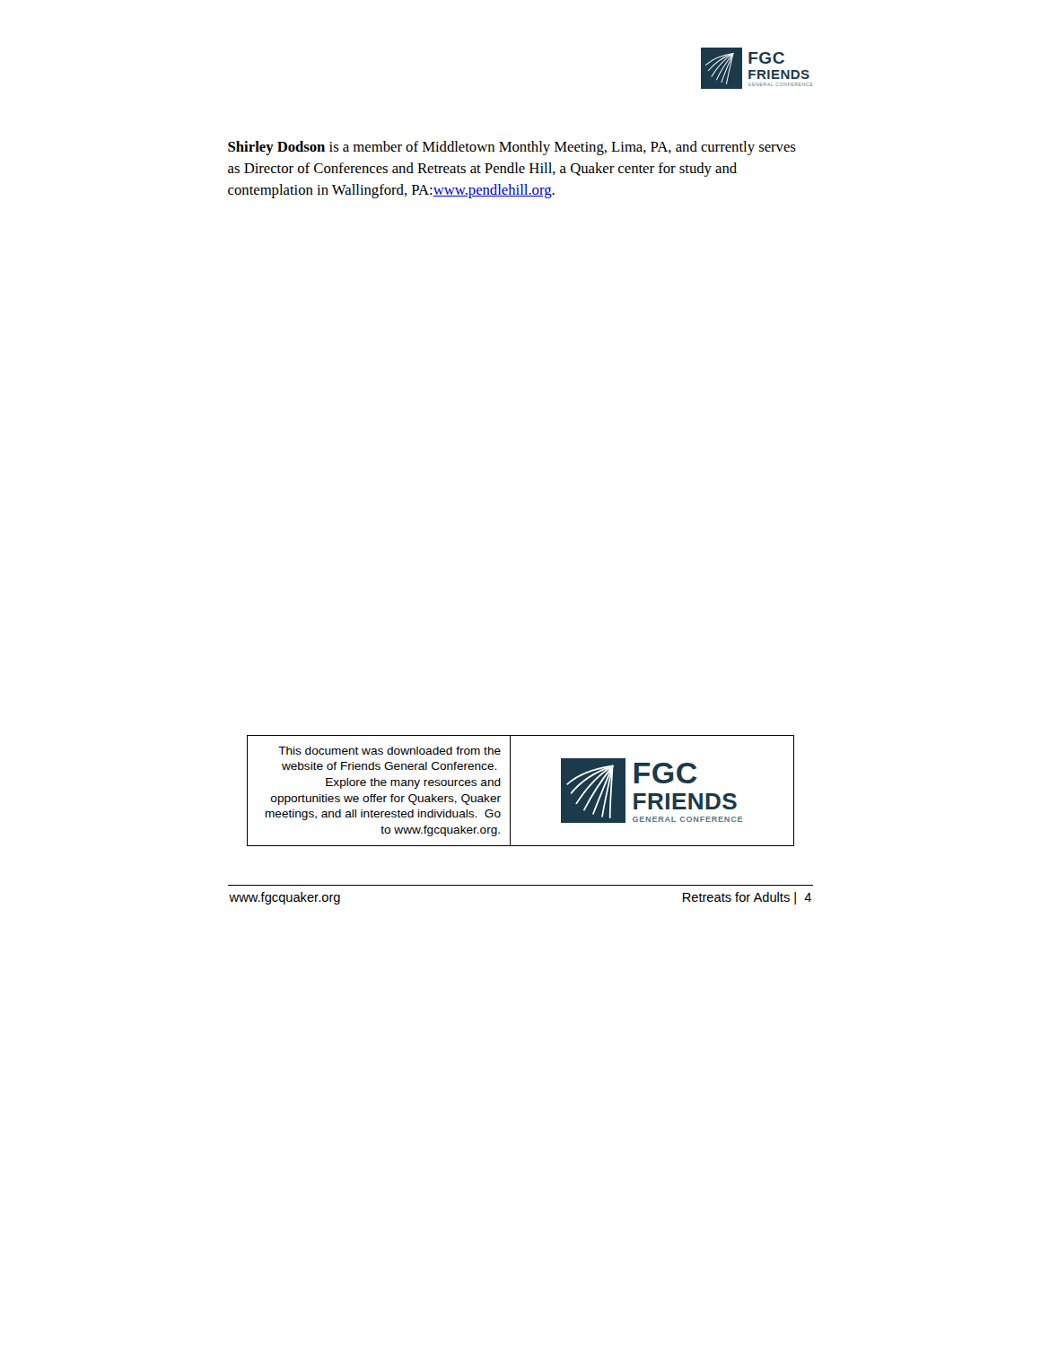FGC FRIENDS General Conference
Shirley Dodson is a member of Middletown Monthly Meeting, Lima, PA, and currently serves as Director of Conferences and Retreats at Pendle Hill, a Quaker center for study and contemplation in Wallingford, PA:www.pendlehill.org.
This document was downloaded from the website of Friends General Conference. Explore the many resources and opportunities we offer for Quakers, Quaker meetings, and all interested individuals. Go to www.fgcquaker.org.
FGC FRIENDS GENERAL CONFERENCE
www.fgcquaker.org Retreats for Adults | 4